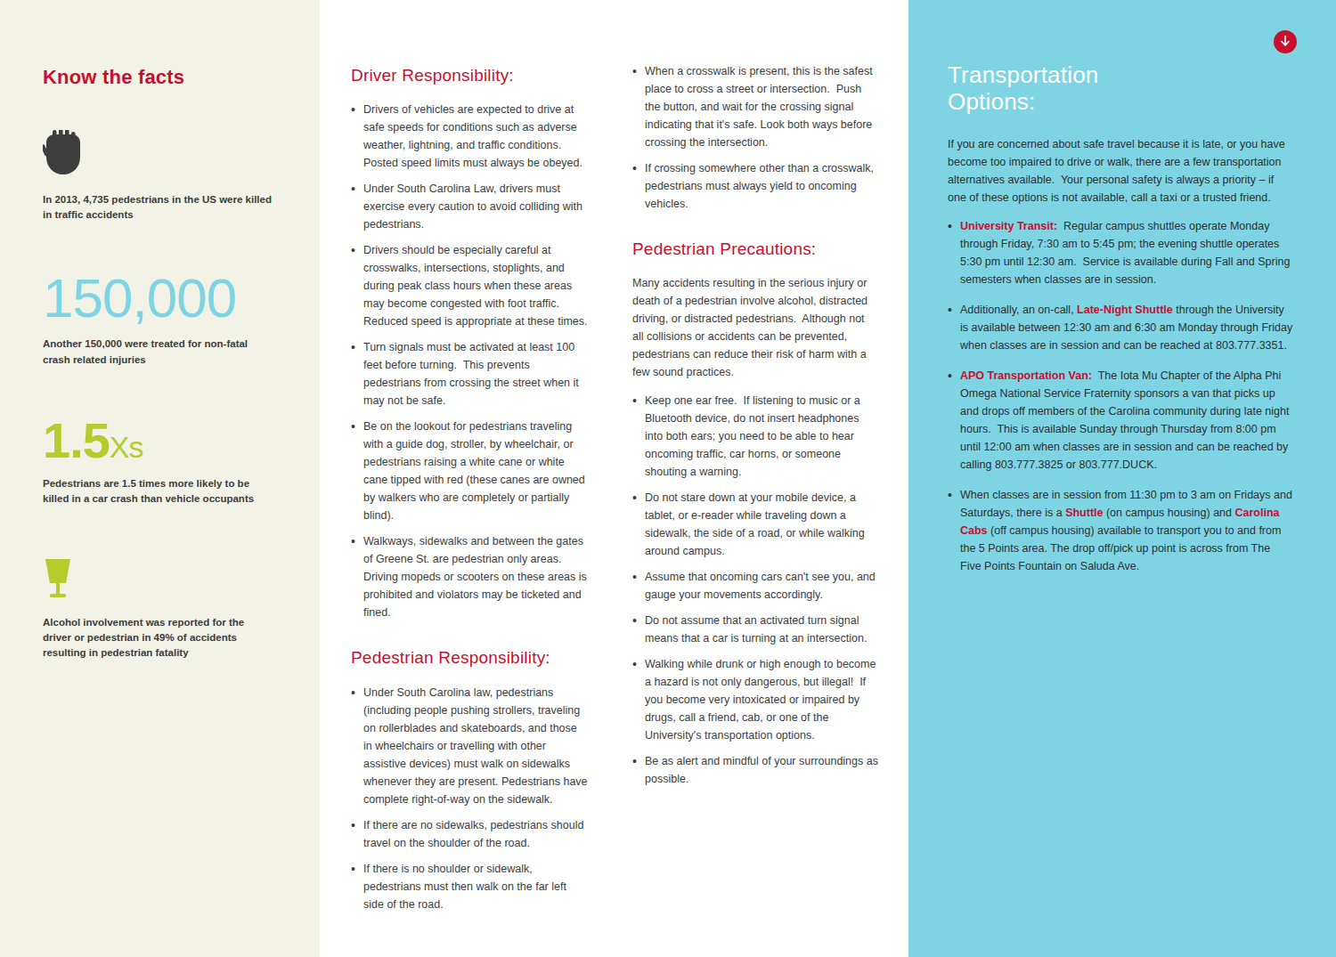Know the facts
In 2013, 4,735 pedestrians in the US were killed in traffic accidents
150,000
Another 150,000 were treated for non-fatal crash related injuries
1.5Xs
Pedestrians are 1.5 times more likely to be killed in a car crash than vehicle occupants
Alcohol involvement was reported for the driver or pedestrian in 49% of accidents resulting in pedestrian fatality
Driver Responsibility:
Drivers of vehicles are expected to drive at safe speeds for conditions such as adverse weather, lightning, and traffic conditions. Posted speed limits must always be obeyed.
Under South Carolina Law, drivers must exercise every caution to avoid colliding with pedestrians.
Drivers should be especially careful at crosswalks, intersections, stoplights, and during peak class hours when these areas may become congested with foot traffic. Reduced speed is appropriate at these times.
Turn signals must be activated at least 100 feet before turning. This prevents pedestrians from crossing the street when it may not be safe.
Be on the lookout for pedestrians traveling with a guide dog, stroller, by wheelchair, or pedestrians raising a white cane or white cane tipped with red (these canes are owned by walkers who are completely or partially blind).
Walkways, sidewalks and between the gates of Greene St. are pedestrian only areas. Driving mopeds or scooters on these areas is prohibited and violators may be ticketed and fined.
Pedestrian Responsibility:
Under South Carolina law, pedestrians (including people pushing strollers, traveling on rollerblades and skateboards, and those in wheelchairs or travelling with other assistive devices) must walk on sidewalks whenever they are present. Pedestrians have complete right-of-way on the sidewalk.
If there are no sidewalks, pedestrians should travel on the shoulder of the road.
If there is no shoulder or sidewalk, pedestrians must then walk on the far left side of the road.
When a crosswalk is present, this is the safest place to cross a street or intersection. Push the button, and wait for the crossing signal indicating that it's safe. Look both ways before crossing the intersection.
If crossing somewhere other than a crosswalk, pedestrians must always yield to oncoming vehicles.
Pedestrian Precautions:
Many accidents resulting in the serious injury or death of a pedestrian involve alcohol, distracted driving, or distracted pedestrians. Although not all collisions or accidents can be prevented, pedestrians can reduce their risk of harm with a few sound practices.
Keep one ear free. If listening to music or a Bluetooth device, do not insert headphones into both ears; you need to be able to hear oncoming traffic, car horns, or someone shouting a warning.
Do not stare down at your mobile device, a tablet, or e-reader while traveling down a sidewalk, the side of a road, or while walking around campus.
Assume that oncoming cars can't see you, and gauge your movements accordingly.
Do not assume that an activated turn signal means that a car is turning at an intersection.
Walking while drunk or high enough to become a hazard is not only dangerous, but illegal! If you become very intoxicated or impaired by drugs, call a friend, cab, or one of the University's transportation options.
Be as alert and mindful of your surroundings as possible.
Transportation
Options:
If you are concerned about safe travel because it is late, or you have become too impaired to drive or walk, there are a few transportation alternatives available. Your personal safety is always a priority – if one of these options is not available, call a taxi or a trusted friend.
University Transit: Regular campus shuttles operate Monday through Friday, 7:30 am to 5:45 pm; the evening shuttle operates 5:30 pm until 12:30 am. Service is available during Fall and Spring semesters when classes are in session.
Additionally, an on-call, Late-Night Shuttle through the University is available between 12:30 am and 6:30 am Monday through Friday when classes are in session and can be reached at 803.777.3351.
APO Transportation Van: The Iota Mu Chapter of the Alpha Phi Omega National Service Fraternity sponsors a van that picks up and drops off members of the Carolina community during late night hours. This is available Sunday through Thursday from 8:00 pm until 12:00 am when classes are in session and can be reached by calling 803.777.3825 or 803.777.DUCK.
When classes are in session from 11:30 pm to 3 am on Fridays and Saturdays, there is a Shuttle (on campus housing) and Carolina Cabs (off campus housing) available to transport you to and from the 5 Points area. The drop off/pick up point is across from The Five Points Fountain on Saluda Ave.